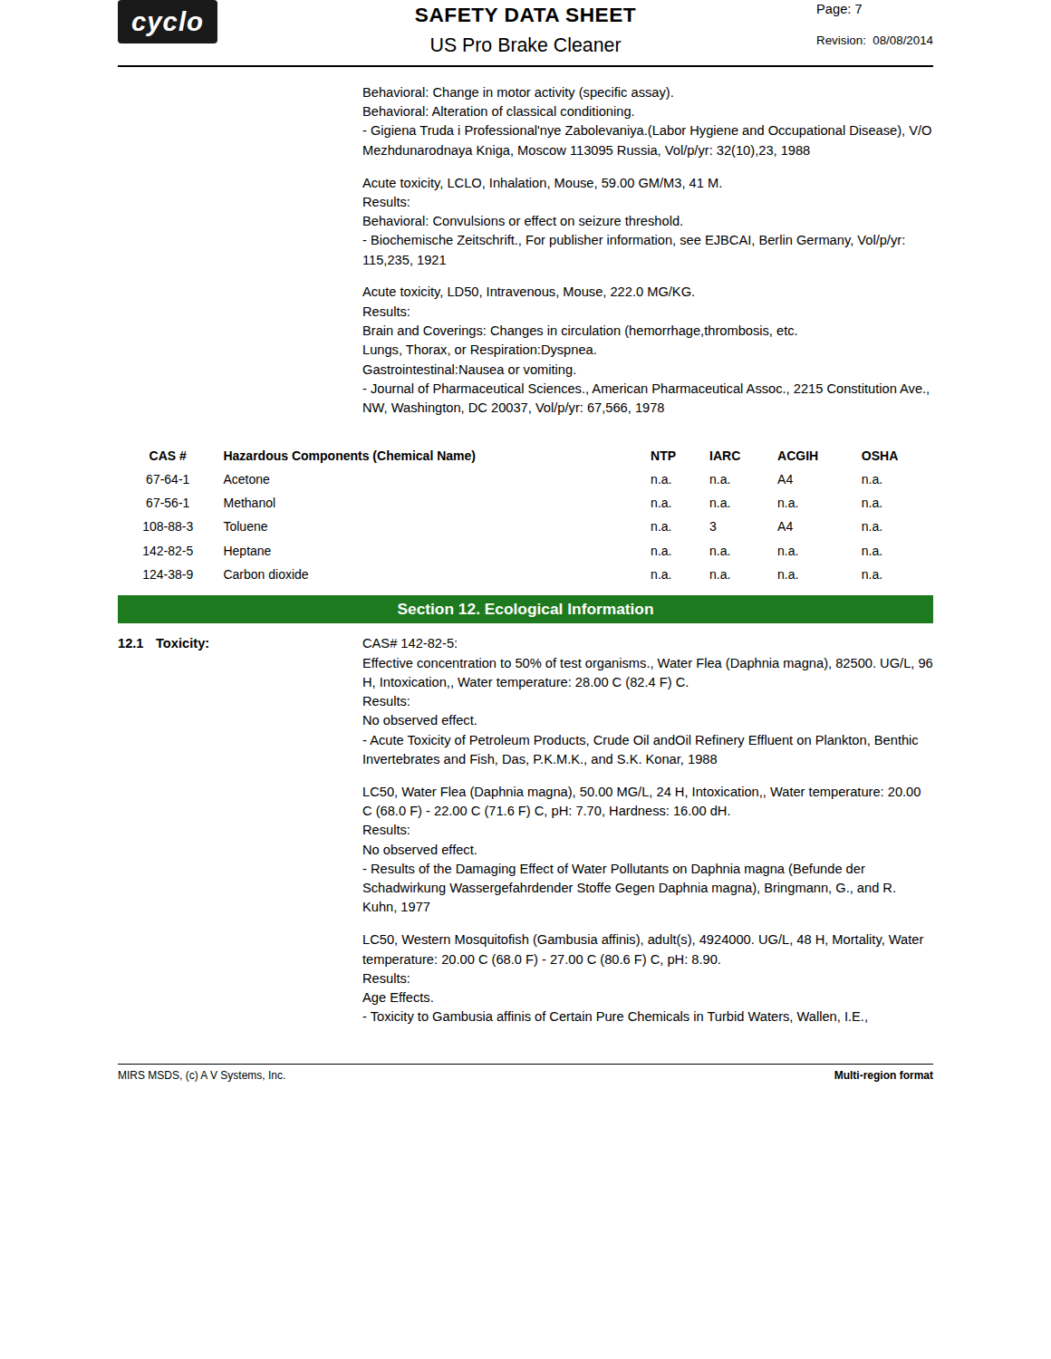cyclo
SAFETY DATA SHEET
US Pro Brake Cleaner
Page: 7
Revision: 08/08/2014
Behavioral: Change in motor activity (specific assay).
Behavioral: Alteration of classical conditioning.
- Gigiena Truda i Professional'nye Zabolevaniya.(Labor Hygiene and Occupational Disease), V/O Mezhdunarodnaya Kniga, Moscow 113095 Russia, Vol/p/yr: 32(10),23, 1988
Acute toxicity, LCLO, Inhalation, Mouse, 59.00 GM/M3, 41 M.
Results:
Behavioral: Convulsions or effect on seizure threshold.
- Biochemische Zeitschrift., For publisher information, see EJBCAI, Berlin Germany, Vol/p/yr: 115,235, 1921
Acute toxicity, LD50, Intravenous, Mouse, 222.0 MG/KG.
Results:
Brain and Coverings: Changes in circulation (hemorrhage,thrombosis, etc.
Lungs, Thorax, or Respiration:Dyspnea.
Gastrointestinal:Nausea or vomiting.
- Journal of Pharmaceutical Sciences., American Pharmaceutical Assoc., 2215 Constitution Ave., NW, Washington, DC 20037, Vol/p/yr: 67,566, 1978
| CAS # | Hazardous Components (Chemical Name) | NTP | IARC | ACGIH | OSHA |
| --- | --- | --- | --- | --- | --- |
| 67-64-1 | Acetone | n.a. | n.a. | A4 | n.a. |
| 67-56-1 | Methanol | n.a. | n.a. | n.a. | n.a. |
| 108-88-3 | Toluene | n.a. | 3 | A4 | n.a. |
| 142-82-5 | Heptane | n.a. | n.a. | n.a. | n.a. |
| 124-38-9 | Carbon dioxide | n.a. | n.a. | n.a. | n.a. |
Section 12. Ecological Information
12.1 Toxicity:
CAS# 142-82-5:
Effective concentration to 50% of test organisms., Water Flea (Daphnia magna), 82500. UG/L, 96 H, Intoxication,, Water temperature: 28.00 C (82.4 F) C.
Results:
No observed effect.
- Acute Toxicity of Petroleum Products, Crude Oil andOil Refinery Effluent on Plankton, Benthic Invertebrates and Fish, Das, P.K.M.K., and S.K. Konar, 1988
LC50, Water Flea (Daphnia magna), 50.00 MG/L, 24 H, Intoxication,, Water temperature: 20.00 C (68.0 F) - 22.00 C (71.6 F) C, pH: 7.70, Hardness: 16.00 dH.
Results:
No observed effect.
- Results of the Damaging Effect of Water Pollutants on Daphnia magna (Befunde der Schadwirkung Wassergefahrdender Stoffe Gegen Daphnia magna), Bringmann, G., and R. Kuhn, 1977
LC50, Western Mosquitofish (Gambusia affinis), adult(s), 4924000. UG/L, 48 H, Mortality, Water temperature: 20.00 C (68.0 F) - 27.00 C (80.6 F) C, pH: 8.90.
Results:
Age Effects.
- Toxicity to Gambusia affinis of Certain Pure Chemicals in Turbid Waters, Wallen, I.E.,
MIRS MSDS, (c) A V Systems, Inc.
Multi-region format